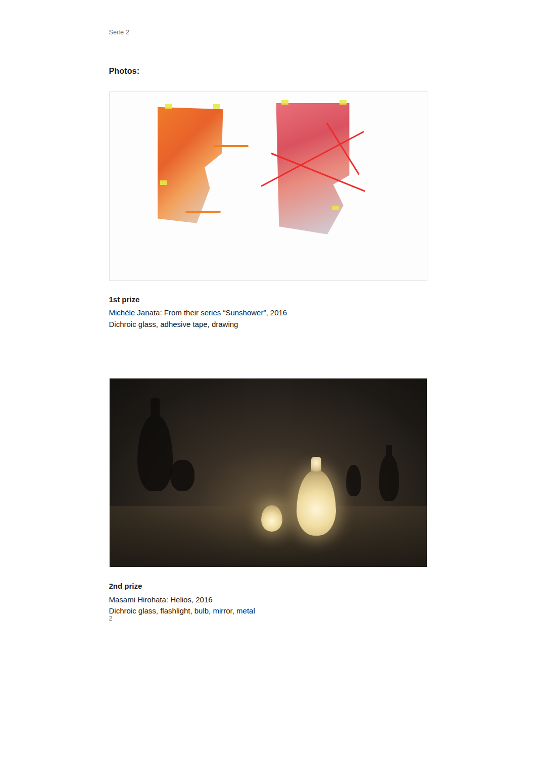Seite 2
Photos:
1st prize
Michèle Janata: From their series “Sunshower”, 2016
Dichroic glass, adhesive tape, drawing
2nd prize
Masami Hirohata: Helios, 2016
Dichroic glass, flashlight, bulb, mirror, metal
2